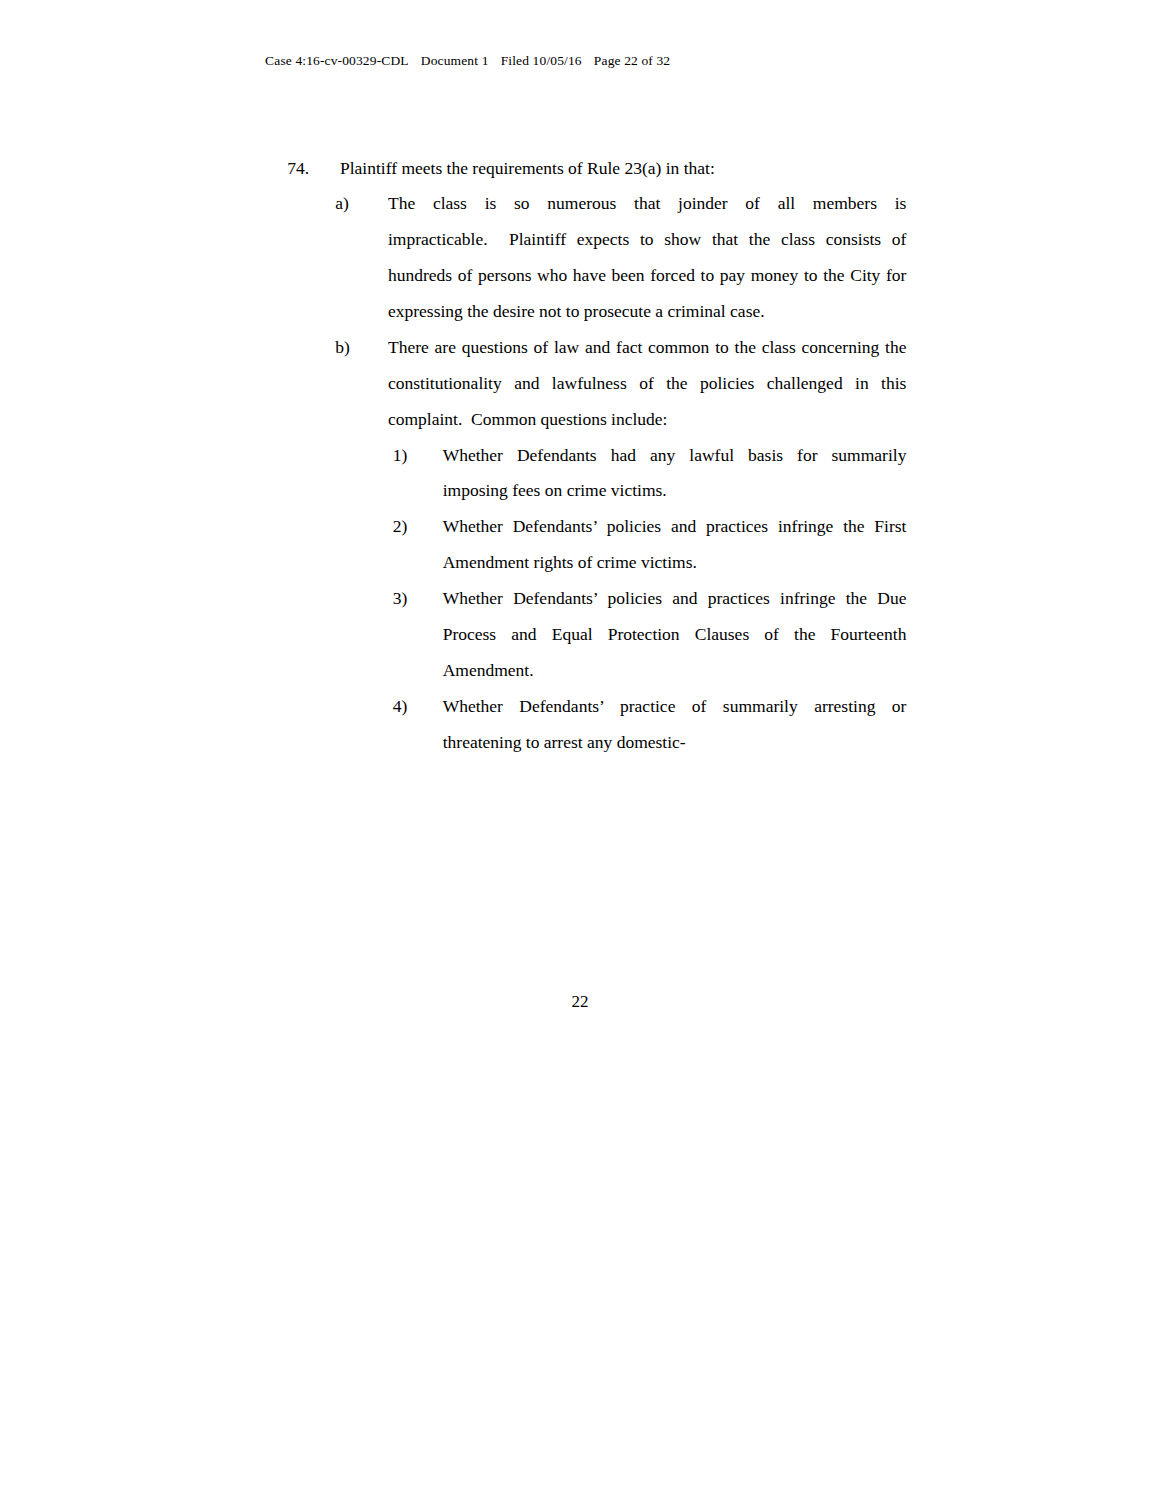Case 4:16-cv-00329-CDL Document 1 Filed 10/05/16 Page 22 of 32
74.
Plaintiff meets the requirements of Rule 23(a) in that:
a)
The class is so numerous that joinder of all members is impracticable. Plaintiff expects to show that the class consists of hundreds of persons who have been forced to pay money to the City for expressing the desire not to prosecute a criminal case.
b)
There are questions of law and fact common to the class concerning the constitutionality and lawfulness of the policies challenged in this complaint. Common questions include:
1)
Whether Defendants had any lawful basis for summarily imposing fees on crime victims.
2)
Whether Defendants’ policies and practices infringe the First Amendment rights of crime victims.
3)
Whether Defendants’ policies and practices infringe the Due Process and Equal Protection Clauses of the Fourteenth Amendment.
4)
Whether Defendants’ practice of summarily arresting or threatening to arrest any domestic-
22